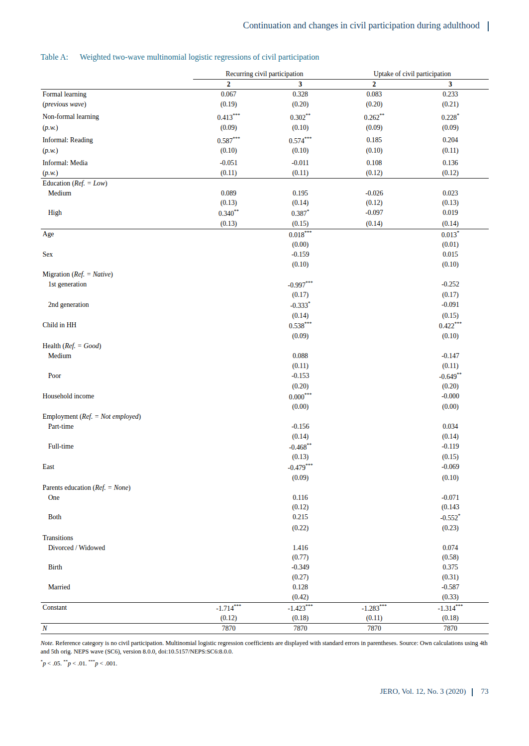Continuation and changes in civil participation during adulthood
Table A: Weighted two-wave multinomial logistic regressions of civil participation
| | Recurring civil participation | Uptake of civil participation |
| --- | --- | --- |
| | 2 | 3 | 2 | 3 |
| Formal learning | 0.067 | 0.328 | 0.083 | 0.233 |
| ( previous wave ) | (0.19) | (0.20) | (0.20) | (0.21) |
| Non-formal learning | 0.413 *** | 0.302 ** | 0.262 ** | 0.228 * |
| ( p.w. ) | (0.09) | (0.10) | (0.09) | (0.09) |
| Informal: Reading | 0.587 *** | 0.574 *** | 0.185 | 0.204 |
| ( p.w. ) | (0.10) | (0.10) | (0.10) | (0.11) |
| Informal: Media | -0.051 | -0.011 | 0.108 | 0.136 |
| ( p.w. ) | (0.11) | (0.11) | (0.12) | (0.12) |
| Education ( Ref. = Low ) | | | | |
| Medium | 0.089 | 0.195 | -0.026 | 0.023 |
| | (0.13) | (0.14) | (0.12) | (0.13) |
| High | 0.340 ** | 0.387 * | -0.097 | 0.019 |
| | (0.13) | (0.15) | (0.14) | (0.14) |
| Age | | 0.018 *** | | 0.013 * |
| | | (0.00) | | (0.01) |
| Sex | | -0.159 | | 0.015 |
| | | (0.10) | | (0.10) |
| Migration ( Ref. = Native ) | | | | |
| 1st generation | | -0.997 *** | | -0.252 |
| | | (0.17) | | (0.17) |
| 2nd generation | | -0.333 * | | -0.091 |
| | | (0.14) | | (0.15) |
| Child in HH | | 0.538 *** | | 0.422 *** |
| | | (0.09) | | (0.10) |
| Health ( Ref. = Good ) | | | | |
| Medium | | 0.088 | | -0.147 |
| | | (0.11) | | (0.11) |
| Poor | | -0.153 | | -0.649 ** |
| | | (0.20) | | (0.20) |
| Household income | | 0.000 *** | | -0.000 |
| | | (0.00) | | (0.00) |
| Employment ( Ref. = Not employed ) | | | | |
| Part-time | | -0.156 | | 0.034 |
| | | (0.14) | | (0.14) |
| Full-time | | -0.468 ** | | -0.119 |
| | | (0.13) | | (0.15) |
| East | | -0.479 *** | | -0.069 |
| | | (0.09) | | (0.10) |
| Parents education ( Ref. = None ) | | | | |
| One | | 0.116 | | -0.071 |
| | | (0.12) | | (0.143 |
| Both | | 0.215 | | -0.552 * |
| | | (0.22) | | (0.23) |
| Transitions | | | | |
| Divorced / Widowed | | 1.416 | | 0.074 |
| | | (0.77) | | (0.58) |
| Birth | | -0.349 | | 0.375 |
| | | (0.27) | | (0.31) |
| Married | | 0.128 | | -0.587 |
| | | (0.42) | | (0.33) |
| Constant | -1.714 *** | -1.423 *** | -1.283 *** | -1.314 *** |
| | (0.12) | (0.18) | (0.11) | (0.18) |
| N | 7870 | 7870 | 7870 | 7870 |
Note. Reference category is no civil participation. Multinomial logistic regression coefficients are displayed with standard errors in parentheses. Source: Own calculations using 4th and 5th orig. NEPS wave (SC6), version 8.0.0, doi:10.5157/NEPS:SC6:8.0.0.
*p < .05. **p < .01. ***p < .001.
JERO, Vol. 12, No. 3 (2020) 73